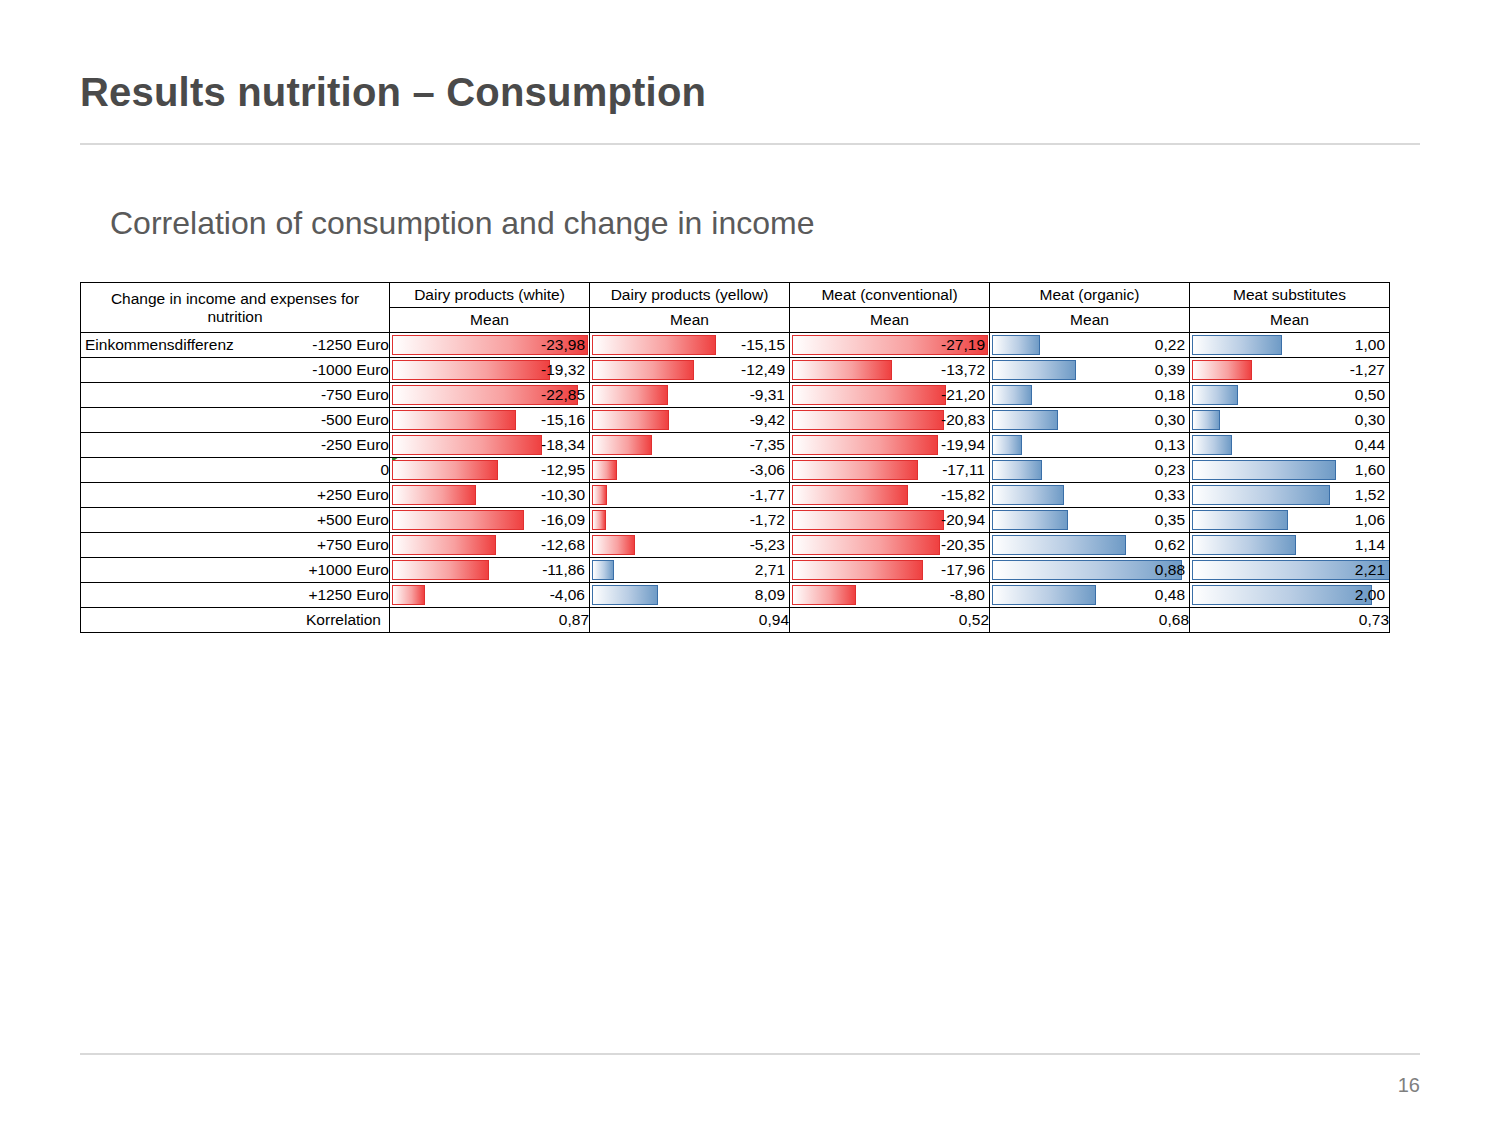Results nutrition – Consumption
Correlation of consumption and change in income
| Change in income and expenses for nutrition | Dairy products (white) | Dairy products (yellow) | Meat (conventional) | Meat (organic) | Meat substitutes |
| --- | --- | --- | --- | --- | --- |
| Mean | Mean | Mean | Mean | Mean |
| Einkommensdifferenz -1250 Euro | -23,98 | -15,15 | -27,19 | 0,22 | 1,00 |
| -1000 Euro | -19,32 | -12,49 | -13,72 | 0,39 | -1,27 |
| -750 Euro | -22,85 | -9,31 | -21,20 | 0,18 | 0,50 |
| -500 Euro | -15,16 | -9,42 | -20,83 | 0,30 | 0,30 |
| -250 Euro | -18,34 | -7,35 | -19,94 | 0,13 | 0,44 |
| 0 | -12,95 | -3,06 | -17,11 | 0,23 | 1,60 |
| +250 Euro | -10,30 | -1,77 | -15,82 | 0,33 | 1,52 |
| +500 Euro | -16,09 | -1,72 | -20,94 | 0,35 | 1,06 |
| +750 Euro | -12,68 | -5,23 | -20,35 | 0,62 | 1,14 |
| +1000 Euro | -11,86 | 2,71 | -17,96 | 0,88 | 2,21 |
| +1250 Euro | -4,06 | 8,09 | -8,80 | 0,48 | 2,00 |
| Korrelation | 0,87 | 0,94 | 0,52 | 0,68 | 0,73 |
16